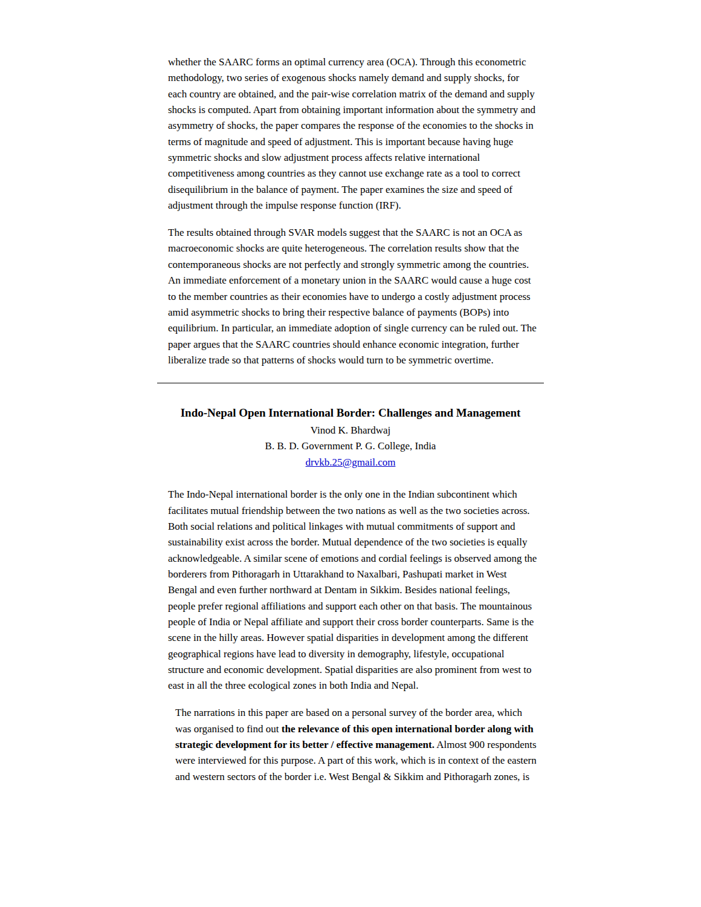whether the SAARC forms an optimal currency area (OCA). Through this econometric methodology, two series of exogenous shocks namely demand and supply shocks, for each country are obtained, and the pair-wise correlation matrix of the demand and supply shocks is computed. Apart from obtaining important information about the symmetry and asymmetry of shocks, the paper compares the response of the economies to the shocks in terms of magnitude and speed of adjustment. This is important because having huge symmetric shocks and slow adjustment process affects relative international competitiveness among countries as they cannot use exchange rate as a tool to correct disequilibrium in the balance of payment. The paper examines the size and speed of adjustment through the impulse response function (IRF).
The results obtained through SVAR models suggest that the SAARC is not an OCA as macroeconomic shocks are quite heterogeneous. The correlation results show that the contemporaneous shocks are not perfectly and strongly symmetric among the countries. An immediate enforcement of a monetary union in the SAARC would cause a huge cost to the member countries as their economies have to undergo a costly adjustment process amid asymmetric shocks to bring their respective balance of payments (BOPs) into equilibrium. In particular, an immediate adoption of single currency can be ruled out. The paper argues that the SAARC countries should enhance economic integration, further liberalize trade so that patterns of shocks would turn to be symmetric overtime.
Indo-Nepal Open International Border: Challenges and Management
Vinod K. Bhardwaj
B. B. D. Government P. G. College, India
drvkb.25@gmail.com
The Indo-Nepal international border is the only one in the Indian subcontinent which facilitates mutual friendship between the two nations as well as the two societies across. Both social relations and political linkages with mutual commitments of support and sustainability exist across the border. Mutual dependence of the two societies is equally acknowledgeable. A similar scene of emotions and cordial feelings is observed among the borderers from Pithoragarh in Uttarakhand to Naxalbari, Pashupati market in West Bengal and even further northward at Dentam in Sikkim. Besides national feelings, people prefer regional affiliations and support each other on that basis. The mountainous people of India or Nepal affiliate and support their cross border counterparts. Same is the scene in the hilly areas. However spatial disparities in development among the different geographical regions have lead to diversity in demography, lifestyle, occupational structure and economic development. Spatial disparities are also prominent from west to east in all the three ecological zones in both India and Nepal.
The narrations in this paper are based on a personal survey of the border area, which was organised to find out the relevance of this open international border along with strategic development for its better / effective management. Almost 900 respondents were interviewed for this purpose. A part of this work, which is in context of the eastern and western sectors of the border i.e. West Bengal & Sikkim and Pithoragarh zones, is